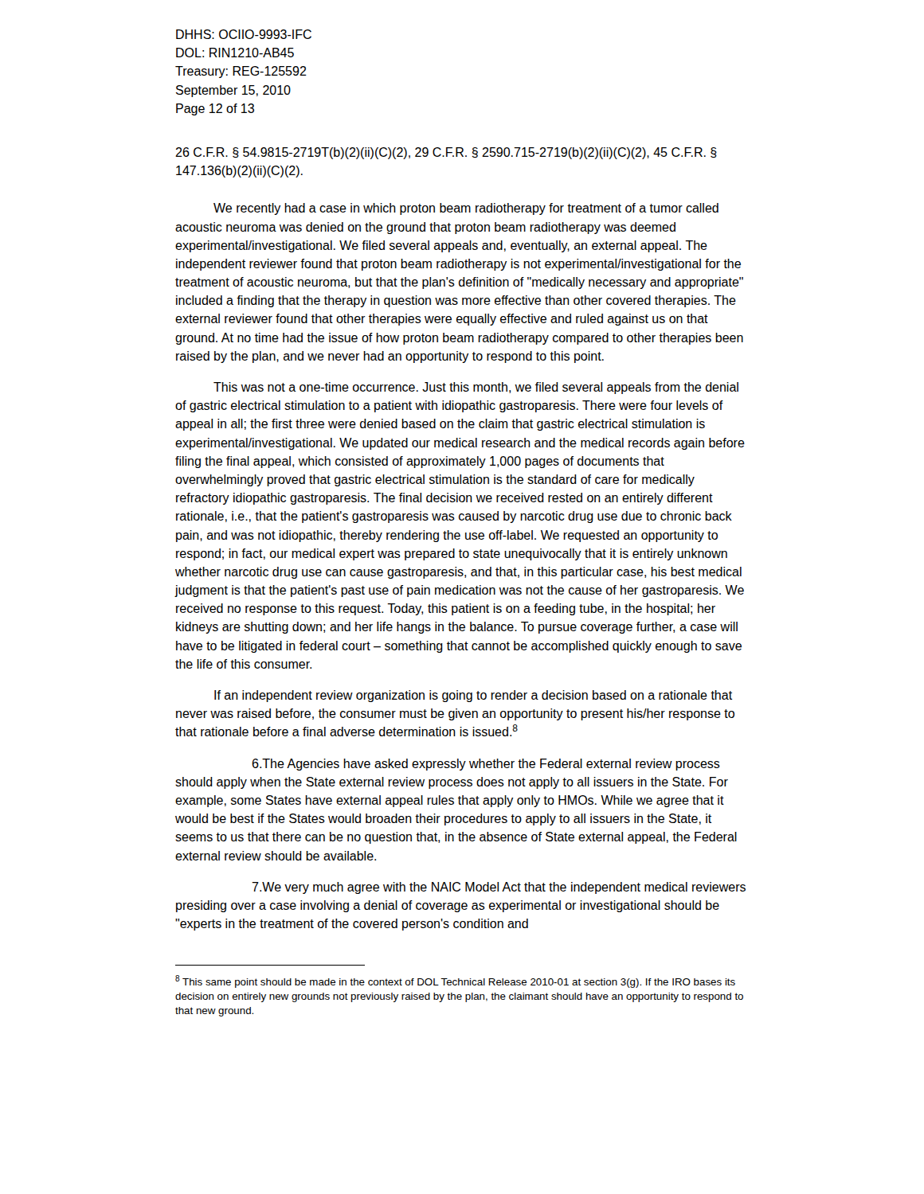DHHS: OCIIO-9993-IFC
DOL: RIN1210-AB45
Treasury: REG-125592
September 15, 2010
Page 12 of 13
26 C.F.R. § 54.9815-2719T(b)(2)(ii)(C)(2), 29 C.F.R. § 2590.715-2719(b)(2)(ii)(C)(2), 45 C.F.R. § 147.136(b)(2)(ii)(C)(2).
We recently had a case in which proton beam radiotherapy for treatment of a tumor called acoustic neuroma was denied on the ground that proton beam radiotherapy was deemed experimental/investigational. We filed several appeals and, eventually, an external appeal. The independent reviewer found that proton beam radiotherapy is not experimental/investigational for the treatment of acoustic neuroma, but that the plan's definition of "medically necessary and appropriate" included a finding that the therapy in question was more effective than other covered therapies. The external reviewer found that other therapies were equally effective and ruled against us on that ground. At no time had the issue of how proton beam radiotherapy compared to other therapies been raised by the plan, and we never had an opportunity to respond to this point.
This was not a one-time occurrence. Just this month, we filed several appeals from the denial of gastric electrical stimulation to a patient with idiopathic gastroparesis. There were four levels of appeal in all; the first three were denied based on the claim that gastric electrical stimulation is experimental/investigational. We updated our medical research and the medical records again before filing the final appeal, which consisted of approximately 1,000 pages of documents that overwhelmingly proved that gastric electrical stimulation is the standard of care for medically refractory idiopathic gastroparesis. The final decision we received rested on an entirely different rationale, i.e., that the patient's gastroparesis was caused by narcotic drug use due to chronic back pain, and was not idiopathic, thereby rendering the use off-label. We requested an opportunity to respond; in fact, our medical expert was prepared to state unequivocally that it is entirely unknown whether narcotic drug use can cause gastroparesis, and that, in this particular case, his best medical judgment is that the patient's past use of pain medication was not the cause of her gastroparesis. We received no response to this request. Today, this patient is on a feeding tube, in the hospital; her kidneys are shutting down; and her life hangs in the balance. To pursue coverage further, a case will have to be litigated in federal court – something that cannot be accomplished quickly enough to save the life of this consumer.
If an independent review organization is going to render a decision based on a rationale that never was raised before, the consumer must be given an opportunity to present his/her response to that rationale before a final adverse determination is issued.8
6. The Agencies have asked expressly whether the Federal external review process should apply when the State external review process does not apply to all issuers in the State. For example, some States have external appeal rules that apply only to HMOs. While we agree that it would be best if the States would broaden their procedures to apply to all issuers in the State, it seems to us that there can be no question that, in the absence of State external appeal, the Federal external review should be available.
7. We very much agree with the NAIC Model Act that the independent medical reviewers presiding over a case involving a denial of coverage as experimental or investigational should be "experts in the treatment of the covered person's condition and
8 This same point should be made in the context of DOL Technical Release 2010-01 at section 3(g). If the IRO bases its decision on entirely new grounds not previously raised by the plan, the claimant should have an opportunity to respond to that new ground.